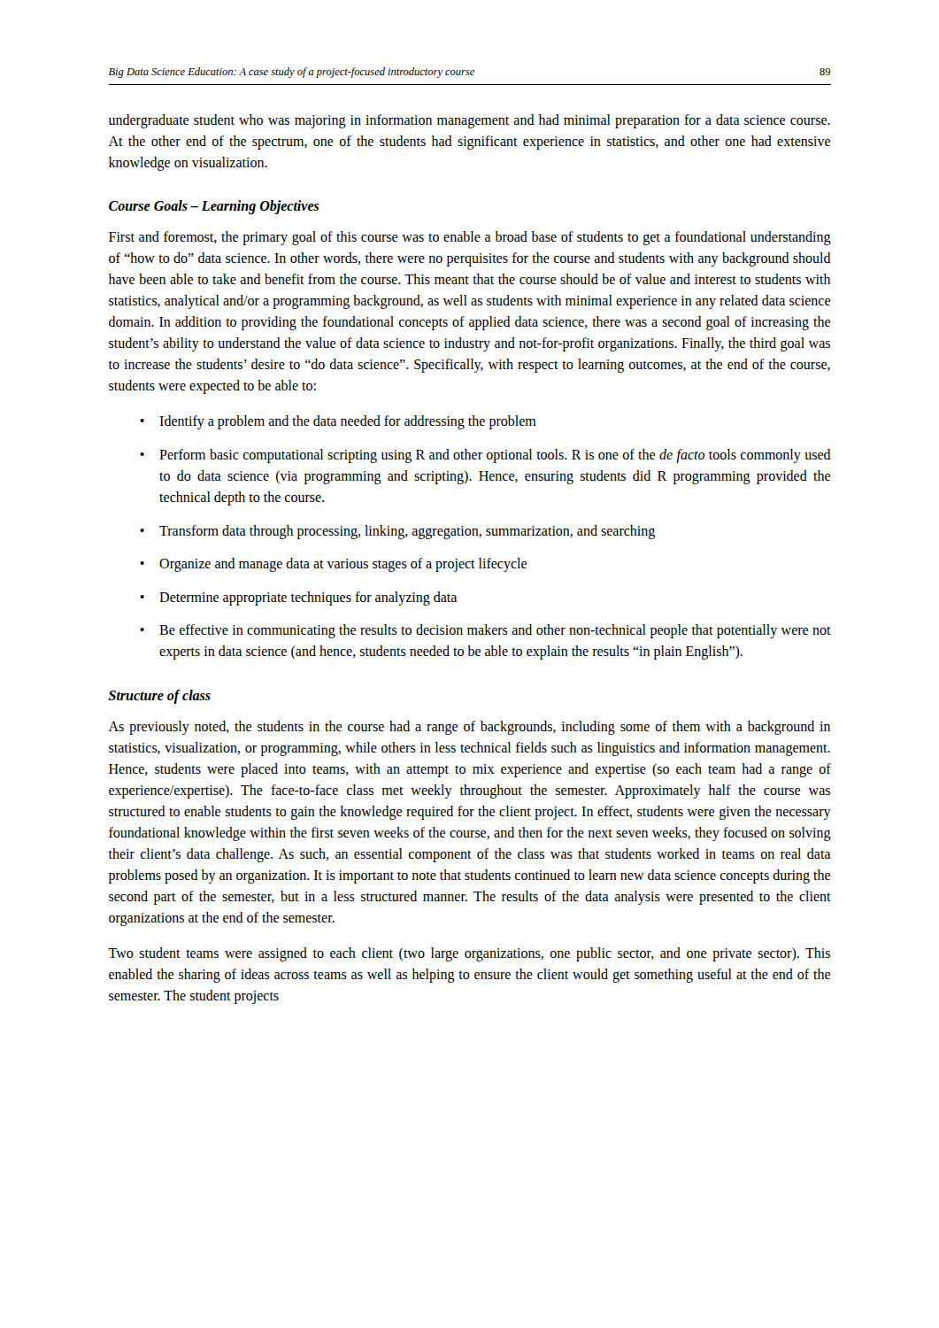Big Data Science Education: A case study of a project-focused introductory course 89
undergraduate student who was majoring in information management and had minimal preparation for a data science course. At the other end of the spectrum, one of the students had significant experience in statistics, and other one had extensive knowledge on visualization.
Course Goals – Learning Objectives
First and foremost, the primary goal of this course was to enable a broad base of students to get a foundational understanding of “how to do” data science. In other words, there were no perquisites for the course and students with any background should have been able to take and benefit from the course. This meant that the course should be of value and interest to students with statistics, analytical and/or a programming background, as well as students with minimal experience in any related data science domain. In addition to providing the foundational concepts of applied data science, there was a second goal of increasing the student’s ability to understand the value of data science to industry and not-for-profit organizations. Finally, the third goal was to increase the students’ desire to “do data science”. Specifically, with respect to learning outcomes, at the end of the course, students were expected to be able to:
Identify a problem and the data needed for addressing the problem
Perform basic computational scripting using R and other optional tools. R is one of the de facto tools commonly used to do data science (via programming and scripting). Hence, ensuring students did R programming provided the technical depth to the course.
Transform data through processing, linking, aggregation, summarization, and searching
Organize and manage data at various stages of a project lifecycle
Determine appropriate techniques for analyzing data
Be effective in communicating the results to decision makers and other non-technical people that potentially were not experts in data science (and hence, students needed to be able to explain the results “in plain English”).
Structure of class
As previously noted, the students in the course had a range of backgrounds, including some of them with a background in statistics, visualization, or programming, while others in less technical fields such as linguistics and information management. Hence, students were placed into teams, with an attempt to mix experience and expertise (so each team had a range of experience/expertise). The face-to-face class met weekly throughout the semester. Approximately half the course was structured to enable students to gain the knowledge required for the client project. In effect, students were given the necessary foundational knowledge within the first seven weeks of the course, and then for the next seven weeks, they focused on solving their client’s data challenge. As such, an essential component of the class was that students worked in teams on real data problems posed by an organization. It is important to note that students continued to learn new data science concepts during the second part of the semester, but in a less structured manner. The results of the data analysis were presented to the client organizations at the end of the semester.
Two student teams were assigned to each client (two large organizations, one public sector, and one private sector). This enabled the sharing of ideas across teams as well as helping to ensure the client would get something useful at the end of the semester. The student projects